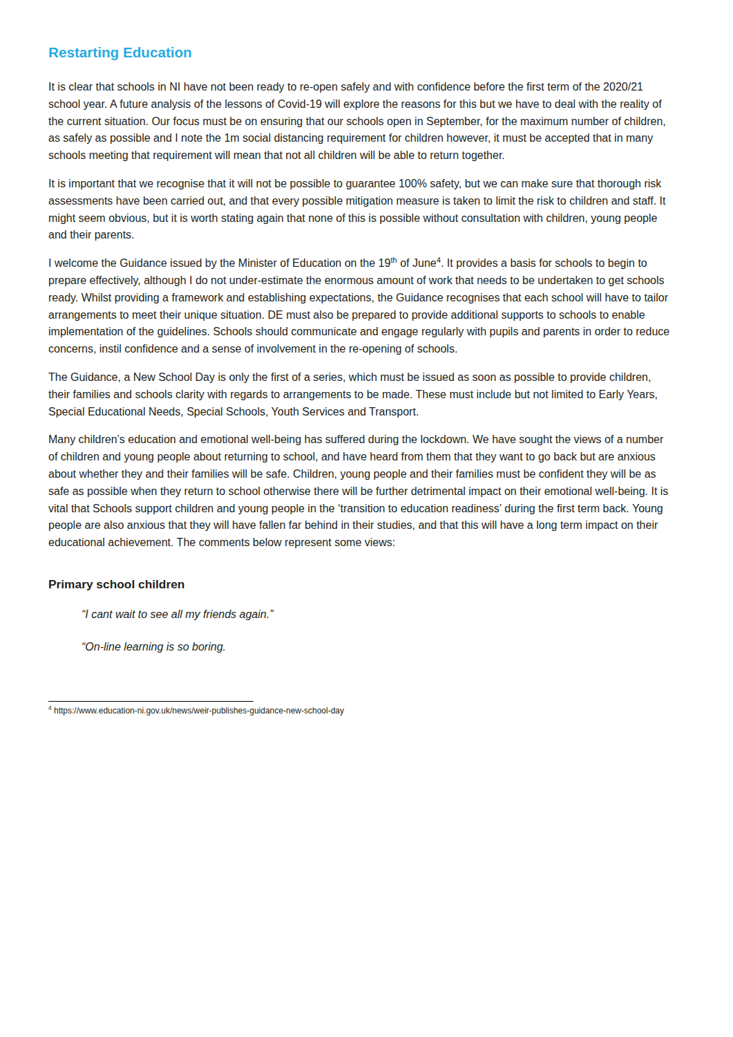Restarting Education
It is clear that schools in NI have not been ready to re-open safely and with confidence before the first term of the 2020/21 school year. A future analysis of the lessons of Covid-19 will explore the reasons for this but we have to deal with the reality of the current situation. Our focus must be on ensuring that our schools open in September, for the maximum number of children, as safely as possible and I note the 1m social distancing requirement for children however, it must be accepted that in many schools meeting that requirement will mean that not all children will be able to return together.
It is important that we recognise that it will not be possible to guarantee 100% safety, but we can make sure that thorough risk assessments have been carried out, and that every possible mitigation measure is taken to limit the risk to children and staff. It might seem obvious, but it is worth stating again that none of this is possible without consultation with children, young people and their parents.
I welcome the Guidance issued by the Minister of Education on the 19th of June4. It provides a basis for schools to begin to prepare effectively, although I do not under-estimate the enormous amount of work that needs to be undertaken to get schools ready. Whilst providing a framework and establishing expectations, the Guidance recognises that each school will have to tailor arrangements to meet their unique situation. DE must also be prepared to provide additional supports to schools to enable implementation of the guidelines. Schools should communicate and engage regularly with pupils and parents in order to reduce concerns, instil confidence and a sense of involvement in the re-opening of schools.
The Guidance, a New School Day is only the first of a series, which must be issued as soon as possible to provide children, their families and schools clarity with regards to arrangements to be made. These must include but not limited to Early Years, Special Educational Needs, Special Schools, Youth Services and Transport.
Many children’s education and emotional well-being has suffered during the lockdown. We have sought the views of a number of children and young people about returning to school, and have heard from them that they want to go back but are anxious about whether they and their families will be safe. Children, young people and their families must be confident they will be as safe as possible when they return to school otherwise there will be further detrimental impact on their emotional well-being. It is vital that Schools support children and young people in the ‘transition to education readiness’ during the first term back. Young people are also anxious that they will have fallen far behind in their studies, and that this will have a long term impact on their educational achievement. The comments below represent some views:
Primary school children
“I cant wait to see all my friends again.”
“On-line learning is so boring.
4 https://www.education-ni.gov.uk/news/weir-publishes-guidance-new-school-day